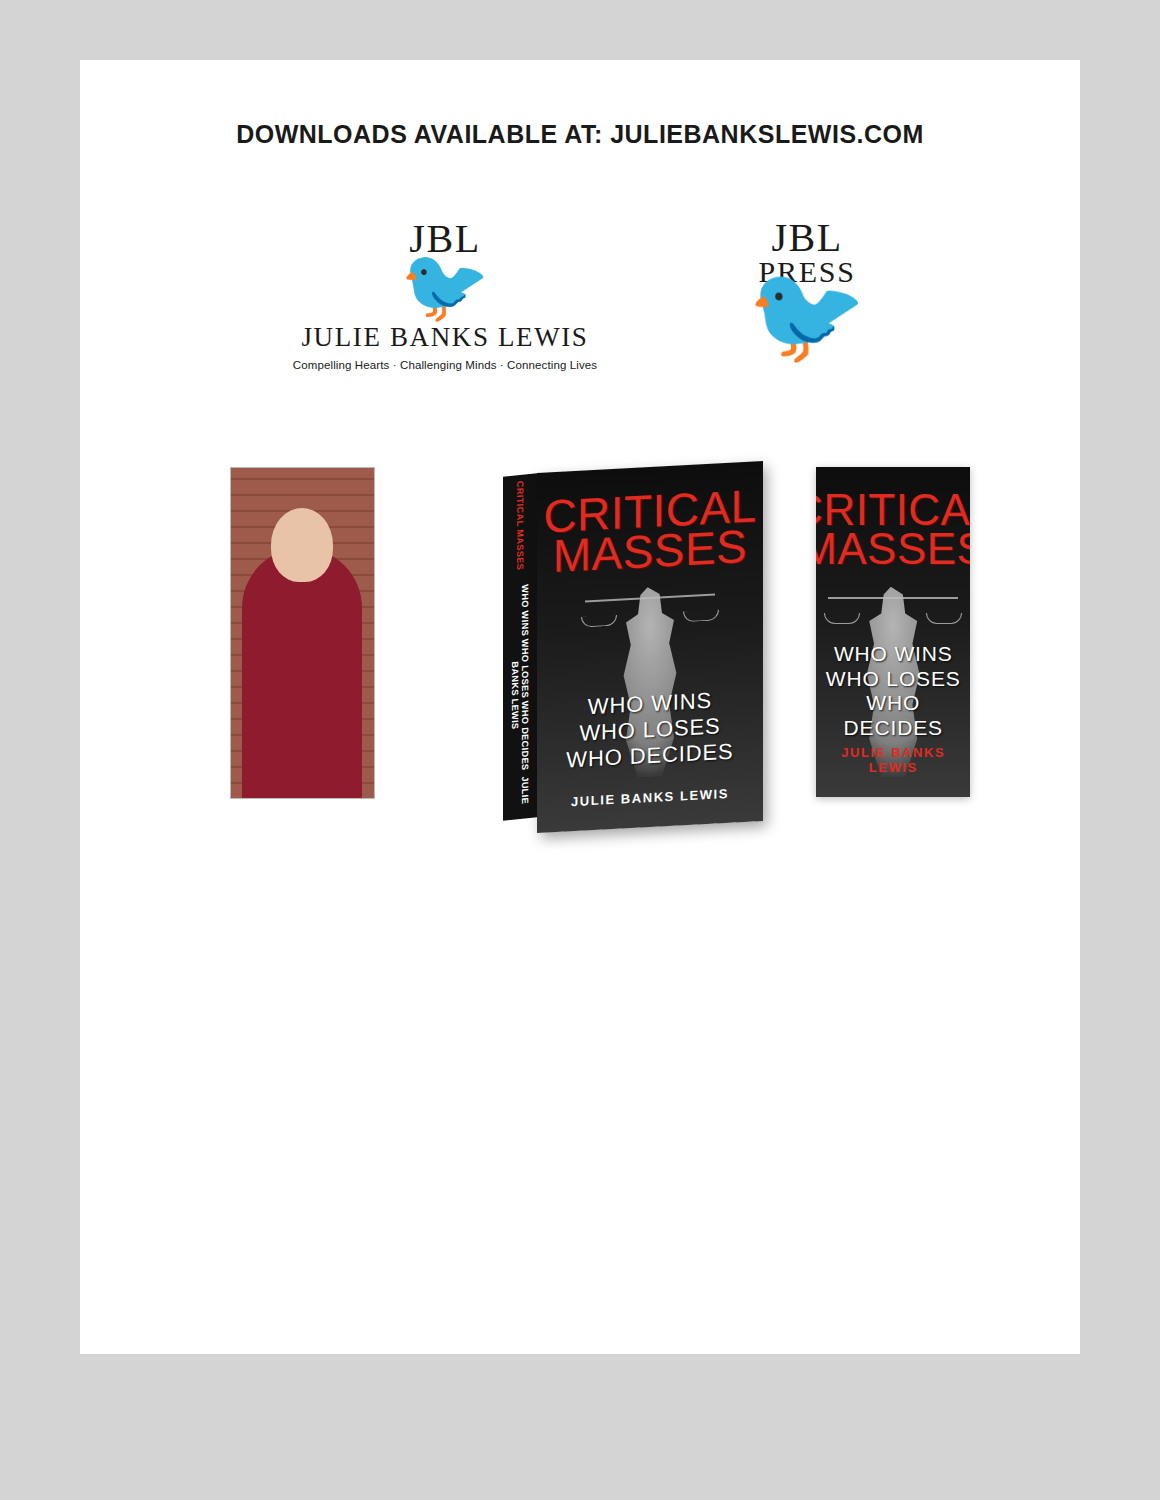Downloads available at: JulieBanksLewis.com
JBL
🐦
JULIE BANKS LEWIS
Compelling Hearts · Challenging Minds · Connecting Lives
JBL
PRESS
🐦
CRITICAL MASSES WHO WINS WHO LOSES WHO DECIDES JULIE BANKS LEWIS
CRITICAL
MASSES
WHO WINS
WHO LOSES
WHO DECIDES
JULIE BANKS LEWIS
CRITICAL
MASSES
WHO WINS
WHO LOSES
WHO DECIDES
JULIE BANKS LEWIS